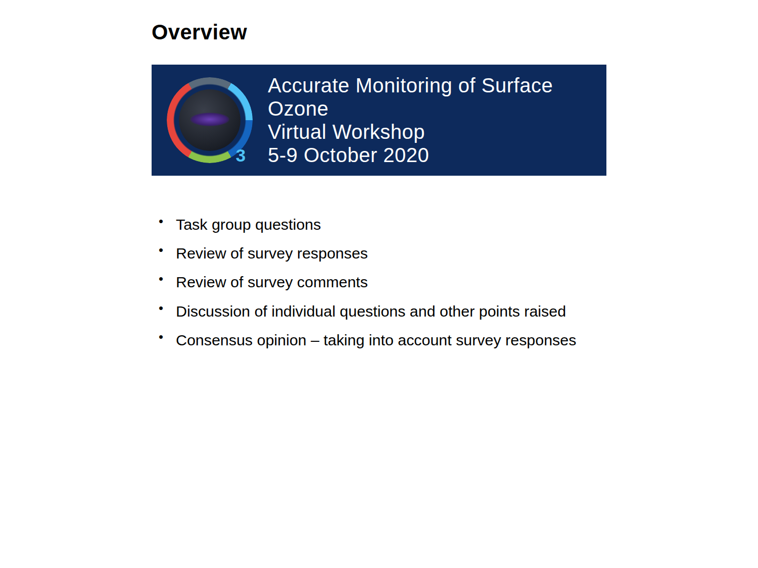Overview
3
Accurate Monitoring of Surface Ozone Virtual Workshop 5-9 October 2020
Task group questions
Review of survey responses
Review of survey comments
Discussion of individual questions and other points raised
Consensus opinion – taking into account survey responses